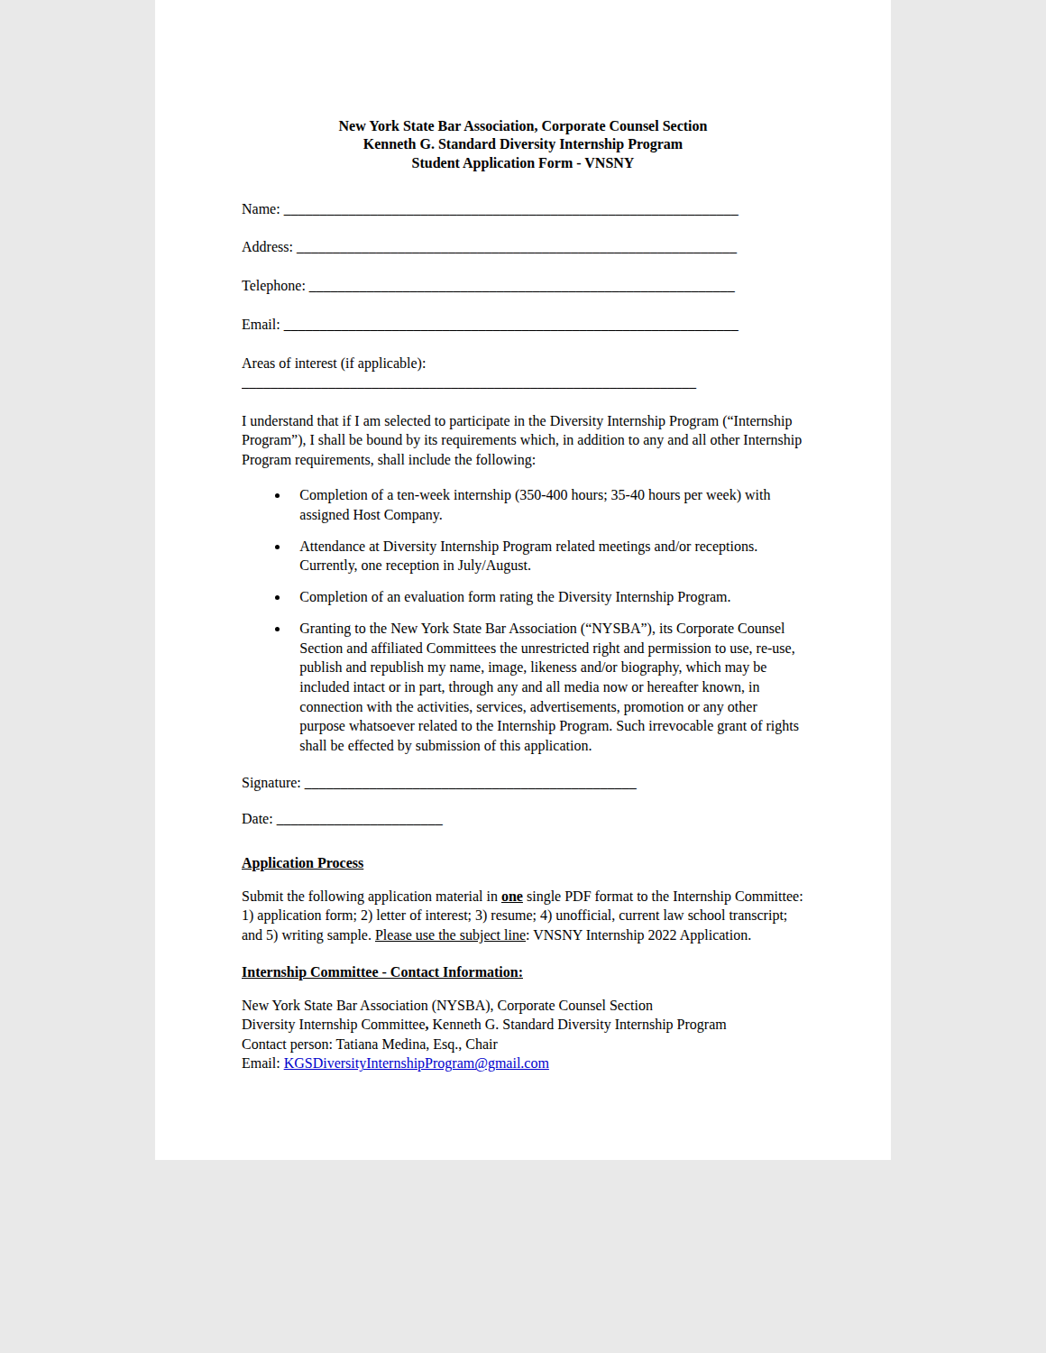New York State Bar Association, Corporate Counsel Section Kenneth G. Standard Diversity Internship Program Student Application Form - VNSNY
Name: _______________________________________________________________
Address: _____________________________________________________________
Telephone: ___________________________________________________________
Email: _______________________________________________________________
Areas of interest (if applicable): _______________________________________________________________
I understand that if I am selected to participate in the Diversity Internship Program (“Internship Program”), I shall be bound by its requirements which, in addition to any and all other Internship Program requirements, shall include the following:
Completion of a ten-week internship (350-400 hours; 35-40 hours per week) with assigned Host Company.
Attendance at Diversity Internship Program related meetings and/or receptions. Currently, one reception in July/August.
Completion of an evaluation form rating the Diversity Internship Program.
Granting to the New York State Bar Association (“NYSBA”), its Corporate Counsel Section and affiliated Committees the unrestricted right and permission to use, re-use, publish and republish my name, image, likeness and/or biography, which may be included intact or in part, through any and all media now or hereafter known, in connection with the activities, services, advertisements, promotion or any other purpose whatsoever related to the Internship Program. Such irrevocable grant of rights shall be effected by submission of this application.
Signature: ______________________________________________
Date: _______________________
Application Process
Submit the following application material in one single PDF format to the Internship Committee: 1) application form; 2) letter of interest; 3) resume; 4) unofficial, current law school transcript; and 5) writing sample. Please use the subject line: VNSNY Internship 2022 Application.
Internship Committee - Contact Information:
New York State Bar Association (NYSBA), Corporate Counsel Section
Diversity Internship Committee, Kenneth G. Standard Diversity Internship Program
Contact person: Tatiana Medina, Esq., Chair
Email: KGSDiversityInternshipProgram@gmail.com